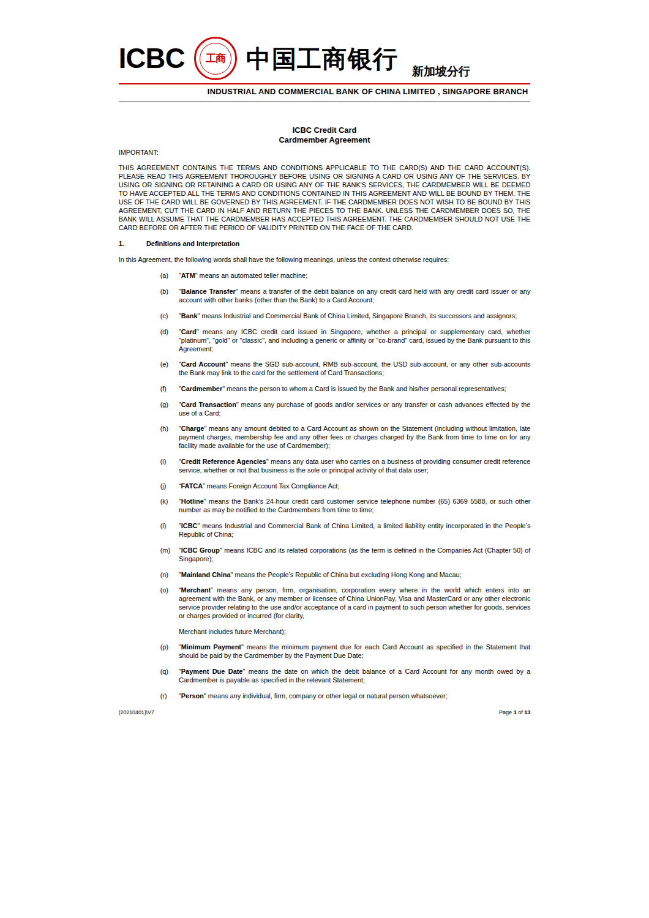ICBC
工商
中国工商银行
新加坡分行
INDUSTRIAL AND COMMERCIAL BANK OF CHINA LIMITED , SINGAPORE BRANCH
ICBC Credit Card Cardmember Agreement
IMPORTANT:
THIS AGREEMENT CONTAINS THE TERMS AND CONDITIONS APPLICABLE TO THE CARD(S) AND THE CARD ACCOUNT(S). PLEASE READ THIS AGREEMENT THOROUGHLY BEFORE USING OR SIGNING A CARD OR USING ANY OF THE SERVICES. BY USING OR SIGNING OR RETAINING A CARD OR USING ANY OF THE BANK'S SERVICES, THE CARDMEMBER WILL BE DEEMED TO HAVE ACCEPTED ALL THE TERMS AND CONDITIONS CONTAINED IN THIS AGREEMENT AND WILL BE BOUND BY THEM. THE USE OF THE CARD WILL BE GOVERNED BY THIS AGREEMENT. IF THE CARDMEMBER DOES NOT WISH TO BE BOUND BY THIS AGREEMENT, CUT THE CARD IN HALF AND RETURN THE PIECES TO THE BANK. UNLESS THE CARDMEMBER DOES SO, THE BANK WILL ASSUME THAT THE CARDMEMBER HAS ACCEPTED THIS AGREEMENT. THE CARDMEMBER SHOULD NOT USE THE CARD BEFORE OR AFTER THE PERIOD OF VALIDITY PRINTED ON THE FACE OF THE CARD.
1. Definitions and Interpretation
In this Agreement, the following words shall have the following meanings, unless the context otherwise requires:
(a)
"ATM" means an automated teller machine;
(b)
"Balance Transfer" means a transfer of the debit balance on any credit card held with any credit card issuer or any account with other banks (other than the Bank) to a Card Account;
(c)
"Bank" means Industrial and Commercial Bank of China Limited, Singapore Branch, its successors and assignors;
(d)
"Card" means any ICBC credit card issued in Singapore, whether a principal or supplementary card, whether "platinum", "gold" or "classic", and including a generic or affinity or "co-brand" card, issued by the Bank pursuant to this Agreement;
(e)
"Card Account" means the SGD sub-account, RMB sub-account, the USD sub-account, or any other sub-accounts the Bank may link to the card for the settlement of Card Transactions;
(f)
"Cardmember" means the person to whom a Card is issued by the Bank and his/her personal representatives;
(g)
"Card Transaction" means any purchase of goods and/or services or any transfer or cash advances effected by the use of a Card;
(h)
"Charge" means any amount debited to a Card Account as shown on the Statement (including without limitation, late payment charges, membership fee and any other fees or charges charged by the Bank from time to time on for any facility made available for the use of Cardmember);
(i)
"Credit Reference Agencies" means any data user who carries on a business of providing consumer credit reference service, whether or not that business is the sole or principal activity of that data user;
(j)
“FATCA” means Foreign Account Tax Compliance Act;
(k)
"Hotline" means the Bank's 24-hour credit card customer service telephone number (65) 6369 5588, or such other number as may be notified to the Cardmembers from time to time;
(l)
"ICBC" means Industrial and Commercial Bank of China Limited, a limited liability entity incorporated in the People’s Republic of China;
(m)
"ICBC Group" means ICBC and its related corporations (as the term is defined in the Companies Act (Chapter 50) of Singapore);
(n)
"Mainland China" means the People’s Republic of China but excluding Hong Kong and Macau;
(o)
“Merchant” means any person, firm, organisation, corporation every where in the world which enters into an agreement with the Bank, or any member or licensee of China UnionPay, Visa and MasterCard or any other electronic service provider relating to the use and/or acceptance of a card in payment to such person whether for goods, services or charges provided or incurred (for clarity, Merchant includes future Merchant);
(p)
"Minimum Payment" means the minimum payment due for each Card Account as specified in the Statement that should be paid by the Cardmember by the Payment Due Date;
(q)
"Payment Due Date" means the date on which the debit balance of a Card Account for any month owed by a Cardmember is payable as specified in the relevant Statement;
(r)
"Person" means any individual, firm, company or other legal or natural person whatsoever;
(20210401)\V7
Page 1 of 13